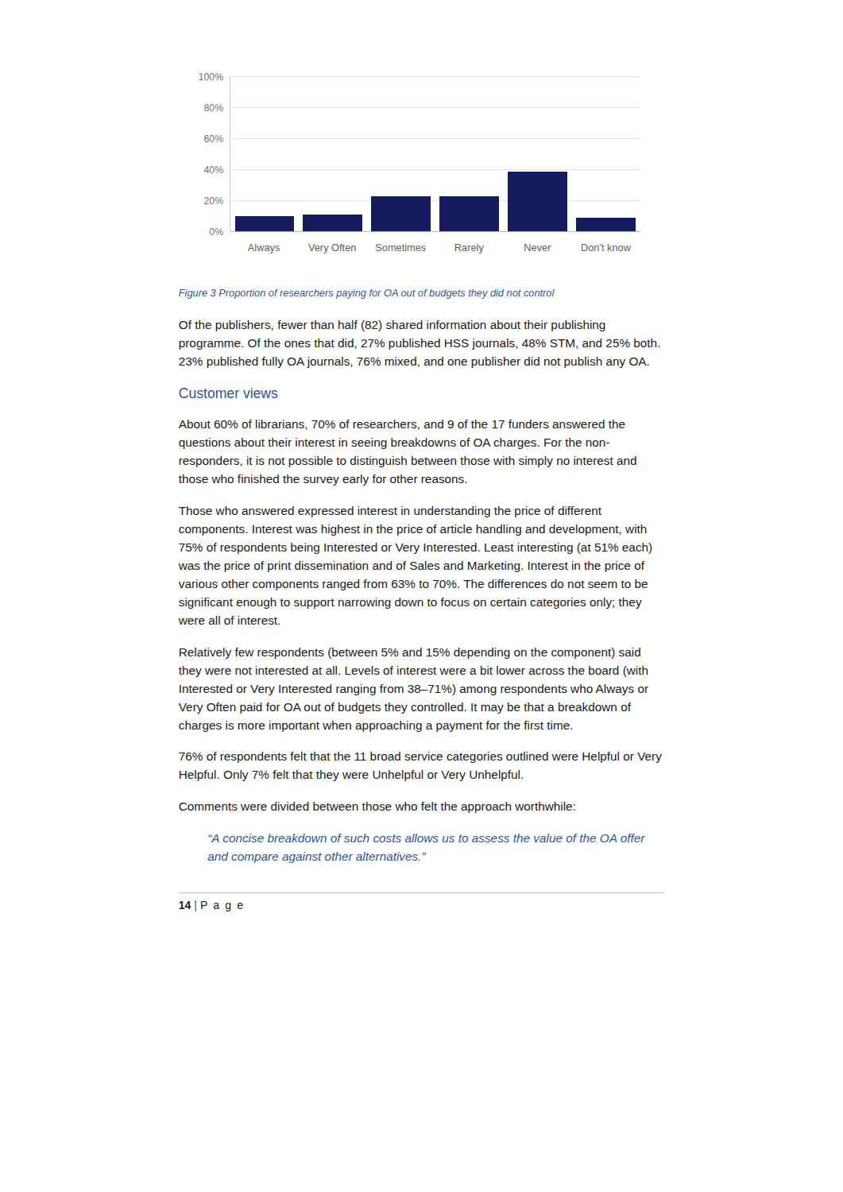100%
80%
60%
40%
20%
0%
Always
Very Often
Sometimes
Rarely
Never
Don't know
Figure 3 Proportion of researchers paying for OA out of budgets they did not control
Of the publishers, fewer than half (82) shared information about their publishing programme. Of the ones that did, 27% published HSS journals, 48% STM, and 25% both. 23% published fully OA journals, 76% mixed, and one publisher did not publish any OA.
Customer views
About 60% of librarians, 70% of researchers, and 9 of the 17 funders answered the questions about their interest in seeing breakdowns of OA charges. For the non-responders, it is not possible to distinguish between those with simply no interest and those who finished the survey early for other reasons.
Those who answered expressed interest in understanding the price of different components. Interest was highest in the price of article handling and development, with 75% of respondents being Interested or Very Interested. Least interesting (at 51% each) was the price of print dissemination and of Sales and Marketing. Interest in the price of various other components ranged from 63% to 70%. The differences do not seem to be significant enough to support narrowing down to focus on certain categories only; they were all of interest.
Relatively few respondents (between 5% and 15% depending on the component) said they were not interested at all. Levels of interest were a bit lower across the board (with Interested or Very Interested ranging from 38–71%) among respondents who Always or Very Often paid for OA out of budgets they controlled. It may be that a breakdown of charges is more important when approaching a payment for the first time.
76% of respondents felt that the 11 broad service categories outlined were Helpful or Very Helpful. Only 7% felt that they were Unhelpful or Very Unhelpful.
Comments were divided between those who felt the approach worthwhile:
“A concise breakdown of such costs allows us to assess the value of the OA offer and compare against other alternatives.”
14|P a g e